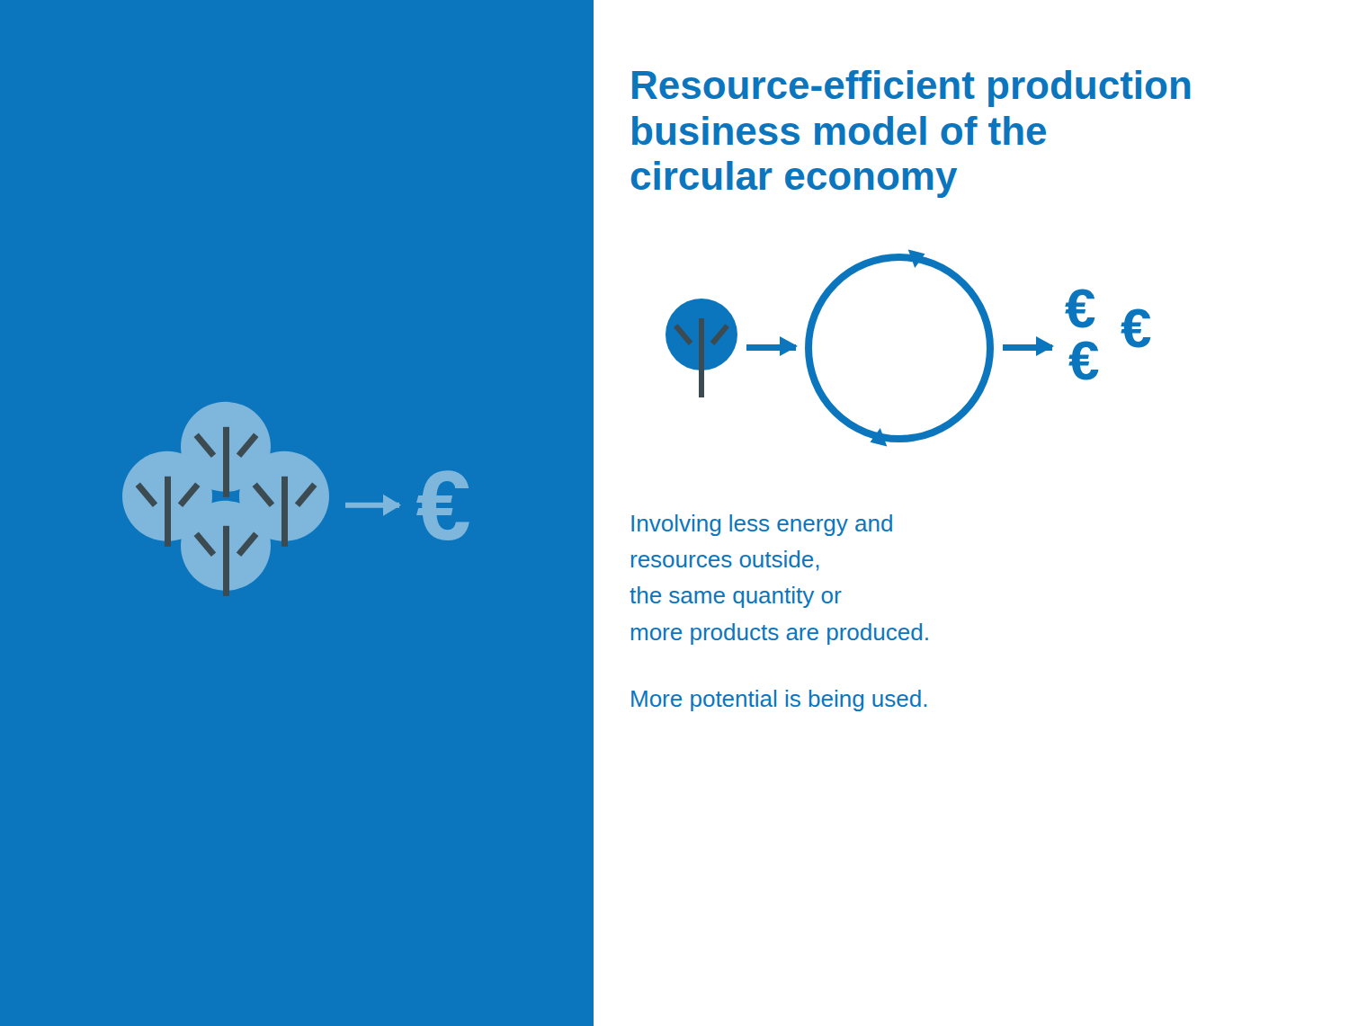€
Resource-efficient production
business model of the
circular economy
€ € €
Involving less energy and
resources outside,
the same quantity or
more products are produced.
More potential is being used.